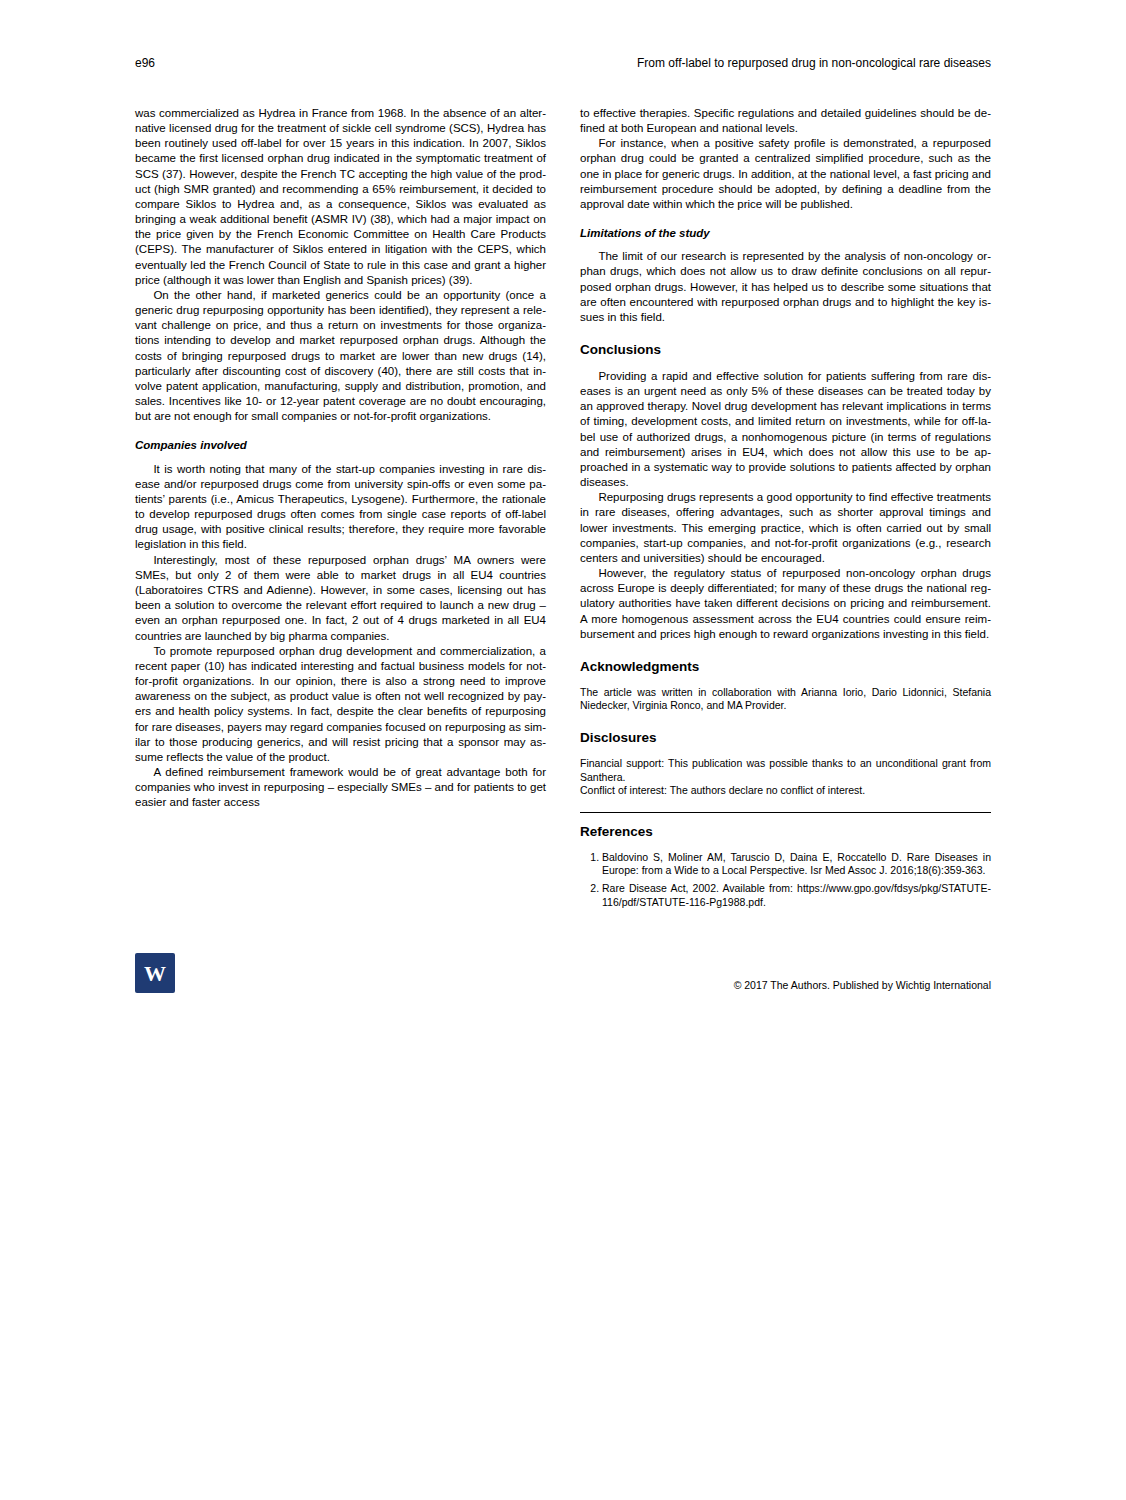e96
From off-label to repurposed drug in non-oncological rare diseases
was commercialized as Hydrea in France from 1968. In the absence of an alternative licensed drug for the treatment of sickle cell syndrome (SCS), Hydrea has been routinely used off-label for over 15 years in this indication. In 2007, Siklos became the first licensed orphan drug indicated in the symptomatic treatment of SCS (37). However, despite the French TC accepting the high value of the product (high SMR granted) and recommending a 65% reimbursement, it decided to compare Siklos to Hydrea and, as a consequence, Siklos was evaluated as bringing a weak additional benefit (ASMR IV) (38), which had a major impact on the price given by the French Economic Committee on Health Care Products (CEPS). The manufacturer of Siklos entered in litigation with the CEPS, which eventually led the French Council of State to rule in this case and grant a higher price (although it was lower than English and Spanish prices) (39).
On the other hand, if marketed generics could be an opportunity (once a generic drug repurposing opportunity has been identified), they represent a relevant challenge on price, and thus a return on investments for those organizations intending to develop and market repurposed orphan drugs. Although the costs of bringing repurposed drugs to market are lower than new drugs (14), particularly after discounting cost of discovery (40), there are still costs that involve patent application, manufacturing, supply and distribution, promotion, and sales. Incentives like 10- or 12-year patent coverage are no doubt encouraging, but are not enough for small companies or not-for-profit organizations.
Companies involved
It is worth noting that many of the start-up companies investing in rare disease and/or repurposed drugs come from university spin-offs or even some patients’ parents (i.e., Amicus Therapeutics, Lysogene). Furthermore, the rationale to develop repurposed drugs often comes from single case reports of off-label drug usage, with positive clinical results; therefore, they require more favorable legislation in this field.
Interestingly, most of these repurposed orphan drugs’ MA owners were SMEs, but only 2 of them were able to market drugs in all EU4 countries (Laboratoires CTRS and Adienne). However, in some cases, licensing out has been a solution to overcome the relevant effort required to launch a new drug – even an orphan repurposed one. In fact, 2 out of 4 drugs marketed in all EU4 countries are launched by big pharma companies.
To promote repurposed orphan drug development and commercialization, a recent paper (10) has indicated interesting and factual business models for not-for-profit organizations. In our opinion, there is also a strong need to improve awareness on the subject, as product value is often not well recognized by payers and health policy systems. In fact, despite the clear benefits of repurposing for rare diseases, payers may regard companies focused on repurposing as similar to those producing generics, and will resist pricing that a sponsor may assume reflects the value of the product.
A defined reimbursement framework would be of great advantage both for companies who invest in repurposing – especially SMEs – and for patients to get easier and faster access
to effective therapies. Specific regulations and detailed guidelines should be defined at both European and national levels.
For instance, when a positive safety profile is demonstrated, a repurposed orphan drug could be granted a centralized simplified procedure, such as the one in place for generic drugs. In addition, at the national level, a fast pricing and reimbursement procedure should be adopted, by defining a deadline from the approval date within which the price will be published.
Limitations of the study
The limit of our research is represented by the analysis of non-oncology orphan drugs, which does not allow us to draw definite conclusions on all repurposed orphan drugs. However, it has helped us to describe some situations that are often encountered with repurposed orphan drugs and to highlight the key issues in this field.
Conclusions
Providing a rapid and effective solution for patients suffering from rare diseases is an urgent need as only 5% of these diseases can be treated today by an approved therapy. Novel drug development has relevant implications in terms of timing, development costs, and limited return on investments, while for off-label use of authorized drugs, a nonhomogenous picture (in terms of regulations and reimbursement) arises in EU4, which does not allow this use to be approached in a systematic way to provide solutions to patients affected by orphan diseases.
Repurposing drugs represents a good opportunity to find effective treatments in rare diseases, offering advantages, such as shorter approval timings and lower investments. This emerging practice, which is often carried out by small companies, start-up companies, and not-for-profit organizations (e.g., research centers and universities) should be encouraged.
However, the regulatory status of repurposed non-oncology orphan drugs across Europe is deeply differentiated; for many of these drugs the national regulatory authorities have taken different decisions on pricing and reimbursement. A more homogenous assessment across the EU4 countries could ensure reimbursement and prices high enough to reward organizations investing in this field.
Acknowledgments
The article was written in collaboration with Arianna Iorio, Dario Lidonnici, Stefania Niedecker, Virginia Ronco, and MA Provider.
Disclosures
Financial support: This publication was possible thanks to an unconditional grant from Santhera.
Conflict of interest: The authors declare no conflict of interest.
References
Baldovino S, Moliner AM, Taruscio D, Daina E, Roccatello D. Rare Diseases in Europe: from a Wide to a Local Perspective. Isr Med Assoc J. 2016;18(6):359-363.
Rare Disease Act, 2002. Available from: https://www.gpo.gov/fdsys/pkg/STATUTE-116/pdf/STATUTE-116-Pg1988.pdf.
W
© 2017 The Authors. Published by Wichtig International